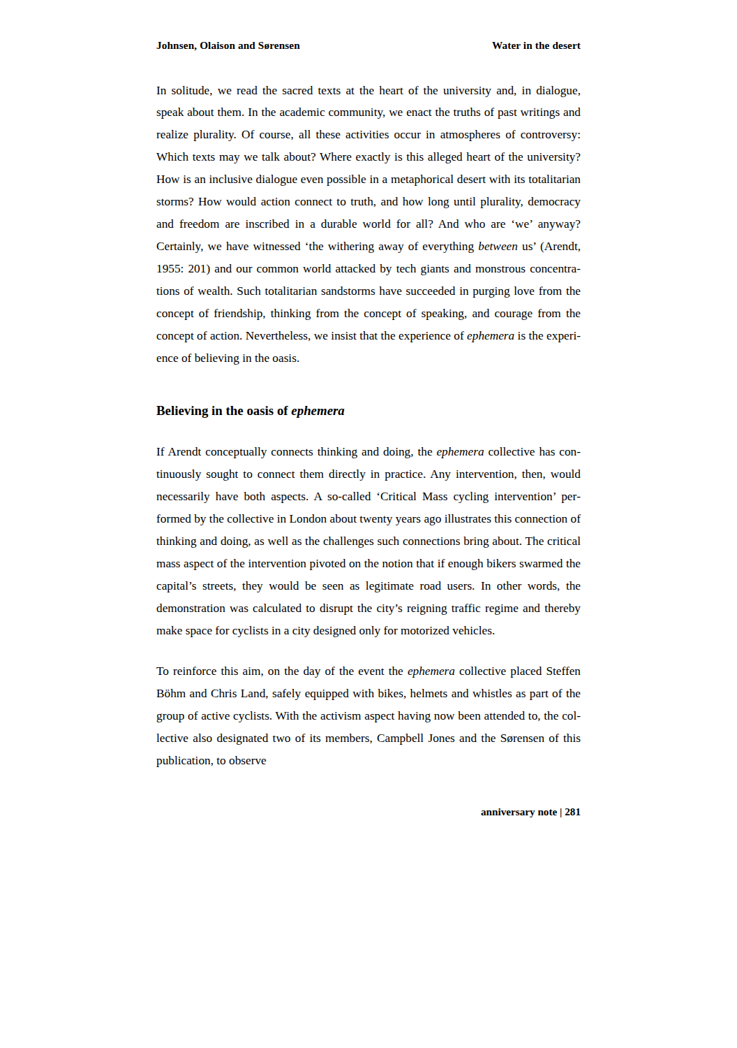Johnsen, Olaison and Sørensen Water in the desert
In solitude, we read the sacred texts at the heart of the university and, in dialogue, speak about them. In the academic community, we enact the truths of past writings and realize plurality. Of course, all these activities occur in atmospheres of controversy: Which texts may we talk about? Where exactly is this alleged heart of the university? How is an inclusive dialogue even possible in a metaphorical desert with its totalitarian storms? How would action connect to truth, and how long until plurality, democracy and freedom are inscribed in a durable world for all? And who are ‘we’ anyway? Certainly, we have witnessed ‘the withering away of everything between us’ (Arendt, 1955: 201) and our common world attacked by tech giants and monstrous concentrations of wealth. Such totalitarian sandstorms have succeeded in purging love from the concept of friendship, thinking from the concept of speaking, and courage from the concept of action. Nevertheless, we insist that the experience of ephemera is the experience of believing in the oasis.
Believing in the oasis of ephemera
If Arendt conceptually connects thinking and doing, the ephemera collective has continuously sought to connect them directly in practice. Any intervention, then, would necessarily have both aspects. A so-called ‘Critical Mass cycling intervention’ performed by the collective in London about twenty years ago illustrates this connection of thinking and doing, as well as the challenges such connections bring about. The critical mass aspect of the intervention pivoted on the notion that if enough bikers swarmed the capital’s streets, they would be seen as legitimate road users. In other words, the demonstration was calculated to disrupt the city’s reigning traffic regime and thereby make space for cyclists in a city designed only for motorized vehicles.
To reinforce this aim, on the day of the event the ephemera collective placed Steffen Böhm and Chris Land, safely equipped with bikes, helmets and whistles as part of the group of active cyclists. With the activism aspect having now been attended to, the collective also designated two of its members, Campbell Jones and the Sørensen of this publication, to observe
anniversary note | 281